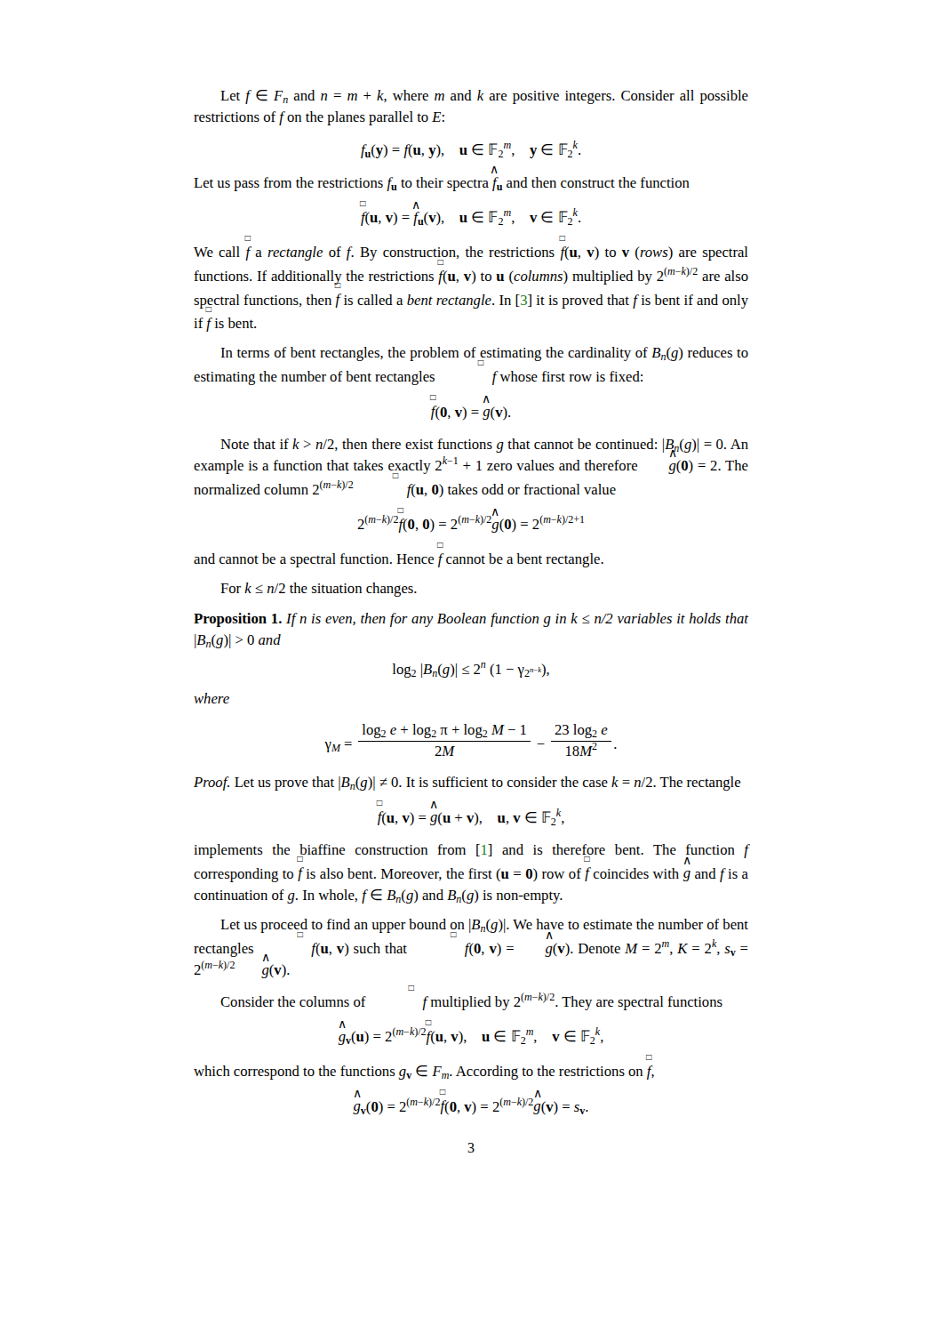Let f ∈ Fn and n = m + k, where m and k are positive integers. Consider all possible restrictions of f on the planes parallel to E:
fu(y) = f(u, y), u ∈ 𝔽2m, y ∈ 𝔽2k.
Let us pass from the restrictions fu to their spectra ∧fu and then construct the function
□f(u, v) = ∧fu(v), u ∈ 𝔽2m, v ∈ 𝔽2k.
We call □f a rectangle of f. By construction, the restrictions □f(u, v) to v (rows) are spectral functions. If additionally the restrictions □f(u, v) to u (columns) multiplied by 2(m−k)/2 are also spectral functions, then □f is called a bent rectangle. In [3] it is proved that f is bent if and only if □f is bent.
In terms of bent rectangles, the problem of estimating the cardinality of Bn(g) reduces to estimating the number of bent rectangles □f whose first row is fixed:
□f(0, v) = ∧g(v).
Note that if k > n/2, then there exist functions g that cannot be continued: |Bn(g)| = 0. An example is a function that takes exactly 2k−1 + 1 zero values and therefore ∧g(0) = 2. The normalized column 2(m−k)/2□f(u, 0) takes odd or fractional value
2(m−k)/2□f(0, 0) = 2(m−k)/2∧g(0) = 2(m−k)/2+1
and cannot be a spectral function. Hence □f cannot be a bent rectangle.
For k ≤ n/2 the situation changes.
Proposition 1. If n is even, then for any Boolean function g in k ≤ n/2 variables it holds that |Bn(g)| > 0 and
log2 |Bn(g)| ≤ 2n (1 − γ2n−k),
where
γM = log2 e + log2 π + log2 M − 12M − 23 log2 e 18M2.
Proof. Let us prove that |Bn(g)| ≠ 0. It is sufficient to consider the case k = n/2. The rectangle
□f(u, v) = ∧g(u + v), u, v ∈ 𝔽2k,
implements the biaffine construction from [1] and is therefore bent. The function f corresponding to □f is also bent. Moreover, the first (u = 0) row of □f coincides with ∧g and f is a continuation of g. In whole, f ∈ Bn(g) and Bn(g) is non-empty.
Let us proceed to find an upper bound on |Bn(g)|. We have to estimate the number of bent rectangles □f(u, v) such that □f(0, v) = ∧g(v). Denote M = 2m, K = 2k, sv = 2(m−k)/2∧g(v).
Consider the columns of □f multiplied by 2(m−k)/2. They are spectral functions
∧gv(u) = 2(m−k)/2□f(u, v), u ∈ 𝔽2m, v ∈ 𝔽2k,
which correspond to the functions gv ∈ Fm. According to the restrictions on □f,
∧gv(0) = 2(m−k)/2□f(0, v) = 2(m−k)/2∧g(v) = sv.
3